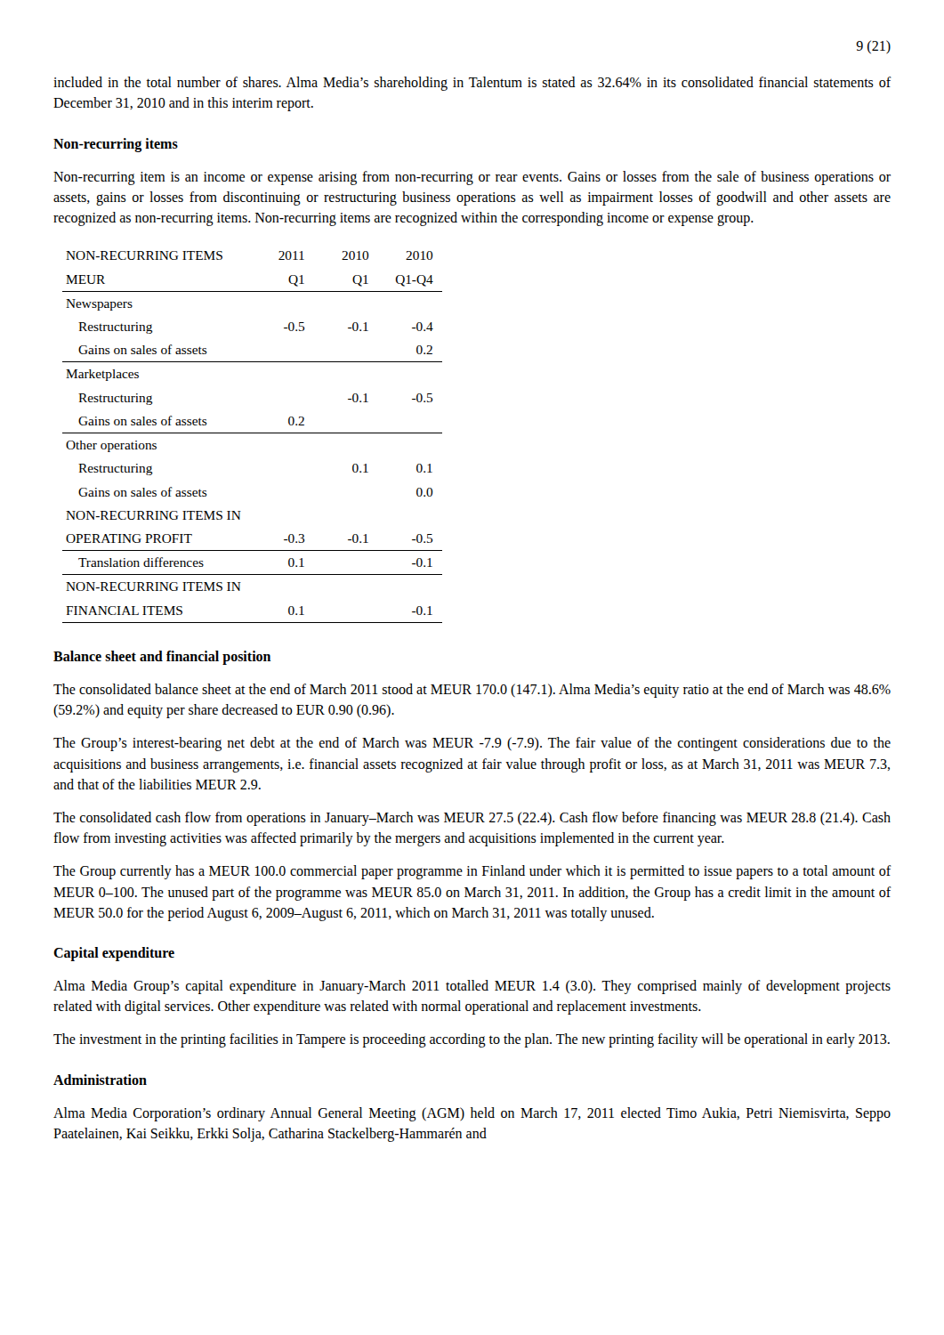9 (21)
included in the total number of shares. Alma Media’s shareholding in Talentum is stated as 32.64% in its consolidated financial statements of December 31, 2010 and in this interim report.
Non-recurring items
Non-recurring item is an income or expense arising from non-recurring or rear events. Gains or losses from the sale of business operations or assets, gains or losses from discontinuing or restructuring business operations as well as impairment losses of goodwill and other assets are recognized as non-recurring items. Non-recurring items are recognized within the corresponding income or expense group.
| NON-RECURRING ITEMS | 2011 | 2010 | 2010 |
| MEUR | Q1 | Q1 | Q1-Q4 |
| Newspapers | | | |
| Restructuring | -0.5 | -0.1 | -0.4 |
| Gains on sales of assets | | | 0.2 |
| Marketplaces | | | |
| Restructuring | | -0.1 | -0.5 |
| Gains on sales of assets | 0.2 | | |
| Other operations | | | |
| Restructuring | | 0.1 | 0.1 |
| Gains on sales of assets | | | 0.0 |
| NON-RECURRING ITEMS IN | | | |
| OPERATING PROFIT | -0.3 | -0.1 | -0.5 |
| Translation differences | 0.1 | | -0.1 |
| NON-RECURRING ITEMS IN | | | |
| FINANCIAL ITEMS | 0.1 | | -0.1 |
Balance sheet and financial position
The consolidated balance sheet at the end of March 2011 stood at MEUR 170.0 (147.1). Alma Media’s equity ratio at the end of March was 48.6% (59.2%) and equity per share decreased to EUR 0.90 (0.96).
The Group’s interest-bearing net debt at the end of March was MEUR -7.9 (-7.9). The fair value of the contingent considerations due to the acquisitions and business arrangements, i.e. financial assets recognized at fair value through profit or loss, as at March 31, 2011 was MEUR 7.3, and that of the liabilities MEUR 2.9.
The consolidated cash flow from operations in January–March was MEUR 27.5 (22.4). Cash flow before financing was MEUR 28.8 (21.4). Cash flow from investing activities was affected primarily by the mergers and acquisitions implemented in the current year.
The Group currently has a MEUR 100.0 commercial paper programme in Finland under which it is permitted to issue papers to a total amount of MEUR 0–100. The unused part of the programme was MEUR 85.0 on March 31, 2011. In addition, the Group has a credit limit in the amount of MEUR 50.0 for the period August 6, 2009–August 6, 2011, which on March 31, 2011 was totally unused.
Capital expenditure
Alma Media Group’s capital expenditure in January-March 2011 totalled MEUR 1.4 (3.0). They comprised mainly of development projects related with digital services. Other expenditure was related with normal operational and replacement investments.
The investment in the printing facilities in Tampere is proceeding according to the plan. The new printing facility will be operational in early 2013.
Administration
Alma Media Corporation’s ordinary Annual General Meeting (AGM) held on March 17, 2011 elected Timo Aukia, Petri Niemisvirta, Seppo Paatelainen, Kai Seikku, Erkki Solja, Catharina Stackelberg-Hammarén and